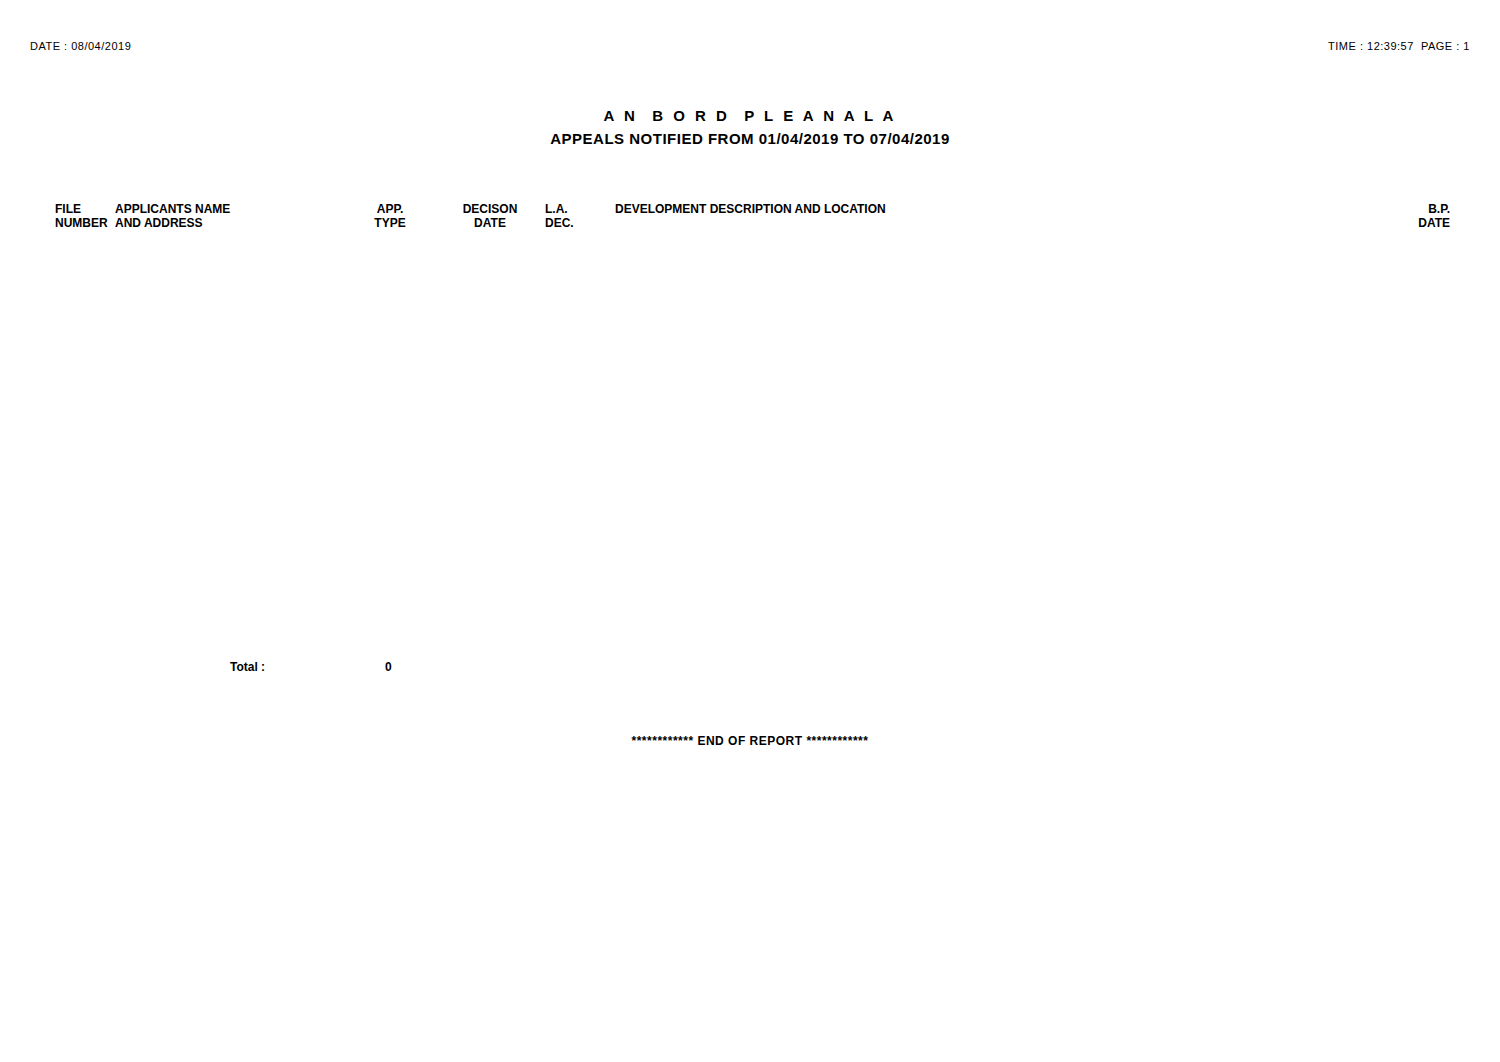DATE : 08/04/2019
TIME : 12:39:57 PAGE : 1
A N B O R D P L E A N A L A
APPEALS NOTIFIED FROM 01/04/2019 TO 07/04/2019
| FILE | APPLICANTS NAME | APP. | DECISON | L.A. | DEVELOPMENT DESCRIPTION AND LOCATION | B.P. |
| --- | --- | --- | --- | --- | --- | --- |
| NUMBER | AND ADDRESS | TYPE | DATE | DEC. | | DATE |
Total :0
************ END OF REPORT ************